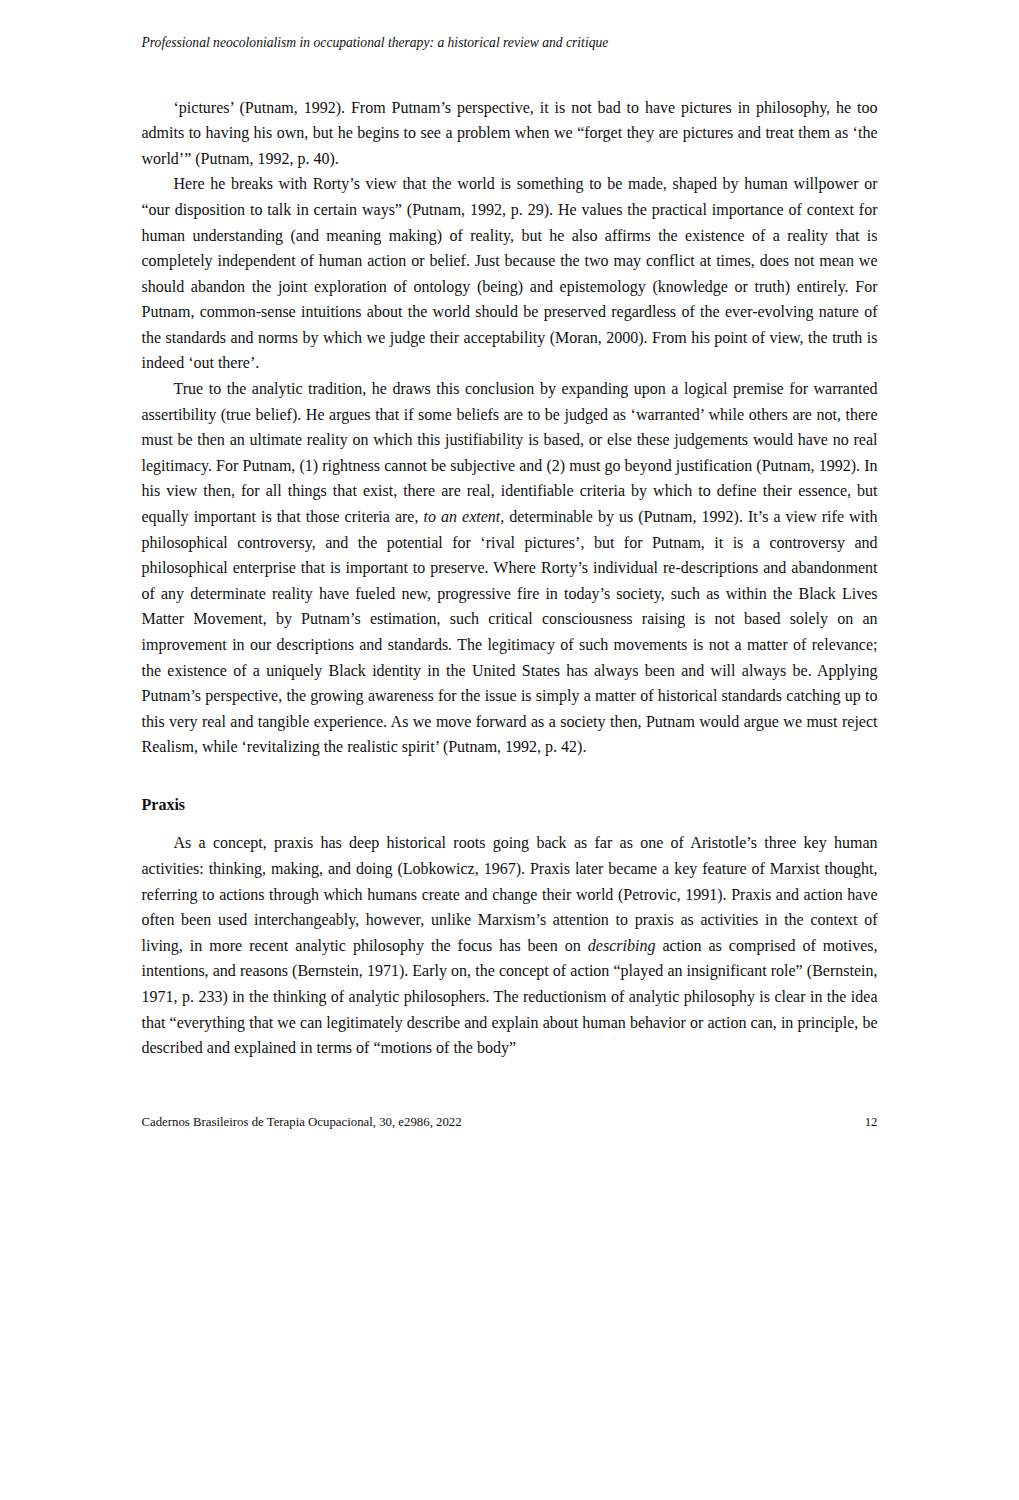Professional neocolonialism in occupational therapy: a historical review and critique
‘pictures’ (Putnam, 1992). From Putnam’s perspective, it is not bad to have pictures in philosophy, he too admits to having his own, but he begins to see a problem when we “forget they are pictures and treat them as ‘the world’” (Putnam, 1992, p. 40).
Here he breaks with Rorty’s view that the world is something to be made, shaped by human willpower or “our disposition to talk in certain ways” (Putnam, 1992, p. 29). He values the practical importance of context for human understanding (and meaning making) of reality, but he also affirms the existence of a reality that is completely independent of human action or belief. Just because the two may conflict at times, does not mean we should abandon the joint exploration of ontology (being) and epistemology (knowledge or truth) entirely. For Putnam, common-sense intuitions about the world should be preserved regardless of the ever-evolving nature of the standards and norms by which we judge their acceptability (Moran, 2000). From his point of view, the truth is indeed ‘out there’.
True to the analytic tradition, he draws this conclusion by expanding upon a logical premise for warranted assertibility (true belief). He argues that if some beliefs are to be judged as ‘warranted’ while others are not, there must be then an ultimate reality on which this justifiability is based, or else these judgements would have no real legitimacy. For Putnam, (1) rightness cannot be subjective and (2) must go beyond justification (Putnam, 1992). In his view then, for all things that exist, there are real, identifiable criteria by which to define their essence, but equally important is that those criteria are, to an extent, determinable by us (Putnam, 1992). It’s a view rife with philosophical controversy, and the potential for ‘rival pictures’, but for Putnam, it is a controversy and philosophical enterprise that is important to preserve. Where Rorty’s individual re-descriptions and abandonment of any determinate reality have fueled new, progressive fire in today’s society, such as within the Black Lives Matter Movement, by Putnam’s estimation, such critical consciousness raising is not based solely on an improvement in our descriptions and standards. The legitimacy of such movements is not a matter of relevance; the existence of a uniquely Black identity in the United States has always been and will always be. Applying Putnam’s perspective, the growing awareness for the issue is simply a matter of historical standards catching up to this very real and tangible experience. As we move forward as a society then, Putnam would argue we must reject Realism, while ‘revitalizing the realistic spirit’ (Putnam, 1992, p. 42).
Praxis
As a concept, praxis has deep historical roots going back as far as one of Aristotle’s three key human activities: thinking, making, and doing (Lobkowicz, 1967). Praxis later became a key feature of Marxist thought, referring to actions through which humans create and change their world (Petrovic, 1991). Praxis and action have often been used interchangeably, however, unlike Marxism’s attention to praxis as activities in the context of living, in more recent analytic philosophy the focus has been on describing action as comprised of motives, intentions, and reasons (Bernstein, 1971). Early on, the concept of action “played an insignificant role” (Bernstein, 1971, p. 233) in the thinking of analytic philosophers. The reductionism of analytic philosophy is clear in the idea that “everything that we can legitimately describe and explain about human behavior or action can, in principle, be described and explained in terms of “motions of the body”
Cadernos Brasileiros de Terapia Ocupacional, 30, e2986, 2022 12